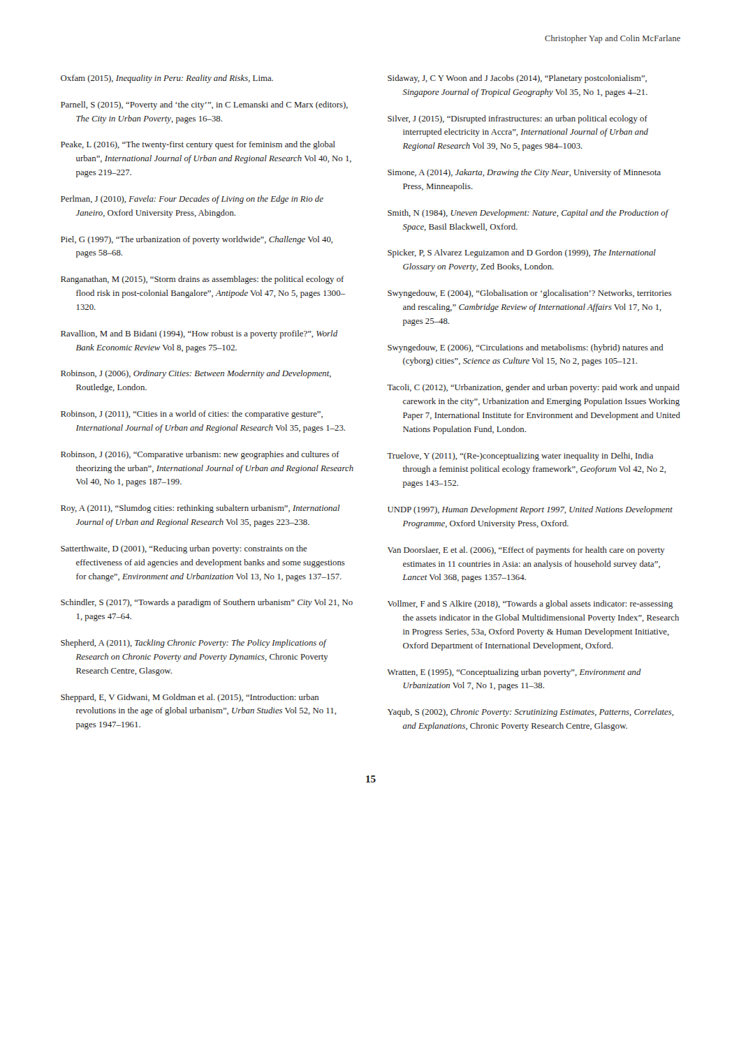Christopher Yap and Colin McFarlane
Oxfam (2015), Inequality in Peru: Reality and Risks, Lima.
Parnell, S (2015), “Poverty and ‘the city’”, in C Lemanski and C Marx (editors), The City in Urban Poverty, pages 16–38.
Peake, L (2016), “The twenty-first century quest for feminism and the global urban”, International Journal of Urban and Regional Research Vol 40, No 1, pages 219–227.
Perlman, J (2010), Favela: Four Decades of Living on the Edge in Rio de Janeiro, Oxford University Press, Abingdon.
Piel, G (1997), “The urbanization of poverty worldwide”, Challenge Vol 40, pages 58–68.
Ranganathan, M (2015), “Storm drains as assemblages: the political ecology of flood risk in post-colonial Bangalore”, Antipode Vol 47, No 5, pages 1300–1320.
Ravallion, M and B Bidani (1994), “How robust is a poverty profile?”, World Bank Economic Review Vol 8, pages 75–102.
Robinson, J (2006), Ordinary Cities: Between Modernity and Development, Routledge, London.
Robinson, J (2011), “Cities in a world of cities: the comparative gesture”, International Journal of Urban and Regional Research Vol 35, pages 1–23.
Robinson, J (2016), “Comparative urbanism: new geographies and cultures of theorizing the urban”, International Journal of Urban and Regional Research Vol 40, No 1, pages 187–199.
Roy, A (2011), “Slumdog cities: rethinking subaltern urbanism”, International Journal of Urban and Regional Research Vol 35, pages 223–238.
Satterthwaite, D (2001), “Reducing urban poverty: constraints on the effectiveness of aid agencies and development banks and some suggestions for change”, Environment and Urbanization Vol 13, No 1, pages 137–157.
Schindler, S (2017), “Towards a paradigm of Southern urbanism” City Vol 21, No 1, pages 47–64.
Shepherd, A (2011), Tackling Chronic Poverty: The Policy Implications of Research on Chronic Poverty and Poverty Dynamics, Chronic Poverty Research Centre, Glasgow.
Sheppard, E, V Gidwani, M Goldman et al. (2015), “Introduction: urban revolutions in the age of global urbanism”, Urban Studies Vol 52, No 11, pages 1947–1961.
Sidaway, J, C Y Woon and J Jacobs (2014), “Planetary postcolonialism”, Singapore Journal of Tropical Geography Vol 35, No 1, pages 4–21.
Silver, J (2015), “Disrupted infrastructures: an urban political ecology of interrupted electricity in Accra”, International Journal of Urban and Regional Research Vol 39, No 5, pages 984–1003.
Simone, A (2014), Jakarta, Drawing the City Near, University of Minnesota Press, Minneapolis.
Smith, N (1984), Uneven Development: Nature, Capital and the Production of Space, Basil Blackwell, Oxford.
Spicker, P, S Alvarez Leguizamon and D Gordon (1999), The International Glossary on Poverty, Zed Books, London.
Swyngedouw, E (2004), “Globalisation or ‘glocalisation’? Networks, territories and rescaling,” Cambridge Review of International Affairs Vol 17, No 1, pages 25–48.
Swyngedouw, E (2006), “Circulations and metabolisms: (hybrid) natures and (cyborg) cities”, Science as Culture Vol 15, No 2, pages 105–121.
Tacoli, C (2012), “Urbanization, gender and urban poverty: paid work and unpaid carework in the city”, Urbanization and Emerging Population Issues Working Paper 7, International Institute for Environment and Development and United Nations Population Fund, London.
Truelove, Y (2011), “(Re-)conceptualizing water inequality in Delhi, India through a feminist political ecology framework”, Geoforum Vol 42, No 2, pages 143–152.
UNDP (1997), Human Development Report 1997, United Nations Development Programme, Oxford University Press, Oxford.
Van Doorslaer, E et al. (2006), “Effect of payments for health care on poverty estimates in 11 countries in Asia: an analysis of household survey data”, Lancet Vol 368, pages 1357–1364.
Vollmer, F and S Alkire (2018), “Towards a global assets indicator: re-assessing the assets indicator in the Global Multidimensional Poverty Index”, Research in Progress Series, 53a, Oxford Poverty & Human Development Initiative, Oxford Department of International Development, Oxford.
Wratten, E (1995), “Conceptualizing urban poverty”, Environment and Urbanization Vol 7, No 1, pages 11–38.
Yaqub, S (2002), Chronic Poverty: Scrutinizing Estimates, Patterns, Correlates, and Explanations, Chronic Poverty Research Centre, Glasgow.
15